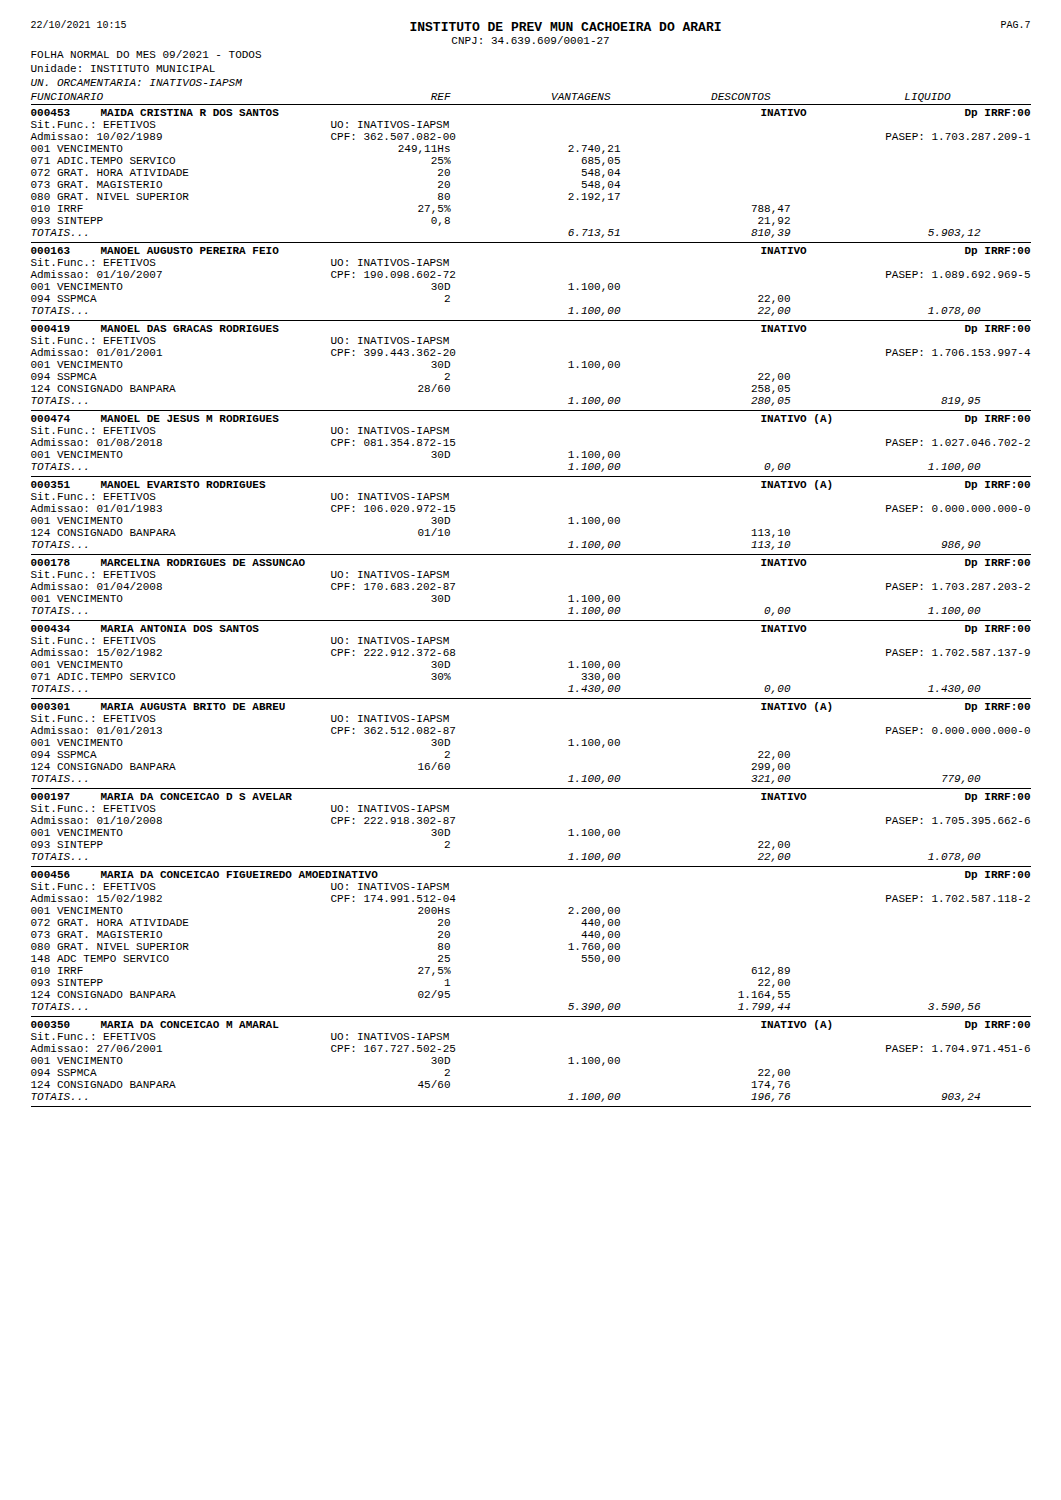22/10/2021 10:15
INSTITUTO DE PREV MUN CACHOEIRA DO ARARI
PAG.7
CNPJ: 34.639.609/0001-27
FOLHA NORMAL DO MES 09/2021 - TODOS
Unidade: INSTITUTO MUNICIPAL
UN. ORCAMENTARIA: INATIVOS-IAPSM
FUNCIONARIO
REF
VANTAGENS
DESCONTOS
LIQUIDO
000453
MAIDA CRISTINA R DOS SANTOS
INATIVO
Dp IRRF:00
Sit.Func.: EFETIVOS
UO: INATIVOS-IAPSM
Admissao: 10/02/1989
CPF: 362.507.082-00
PASEP: 1.703.287.209-1
001 VENCIMENTO
249,11Hs
2.740,21
071 ADIC.TEMPO SERVICO
25%
685,05
072 GRAT. HORA ATIVIDADE
20
548,04
073 GRAT. MAGISTERIO
20
548,04
080 GRAT. NIVEL SUPERIOR
80
2.192,17
010 IRRF
27,5%
788,47
093 SINTEPP
0,8
21,92
TOTAIS...
6.713,51
810,39
5.903,12
000163
MANOEL AUGUSTO PEREIRA FEIO
INATIVO
Dp IRRF:00
Sit.Func.: EFETIVOS
UO: INATIVOS-IAPSM
Admissao: 01/10/2007
CPF: 190.098.602-72
PASEP: 1.089.692.969-5
001 VENCIMENTO
30D
1.100,00
094 SSPMCA
2
22,00
TOTAIS...
1.100,00
22,00
1.078,00
000419
MANOEL DAS GRACAS RODRIGUES
INATIVO
Dp IRRF:00
Sit.Func.: EFETIVOS
UO: INATIVOS-IAPSM
Admissao: 01/01/2001
CPF: 399.443.362-20
PASEP: 1.706.153.997-4
001 VENCIMENTO
30D
1.100,00
094 SSPMCA
2
22,00
124 CONSIGNADO BANPARA
28/60
258,05
TOTAIS...
1.100,00
280,05
819,95
000474
MANOEL DE JESUS M RODRIGUES
INATIVO (A)
Dp IRRF:00
Sit.Func.: EFETIVOS
UO: INATIVOS-IAPSM
Admissao: 01/08/2018
CPF: 081.354.872-15
PASEP: 1.027.046.702-2
001 VENCIMENTO
30D
1.100,00
TOTAIS...
1.100,00
0,00
1.100,00
000351
MANOEL EVARISTO RODRIGUES
INATIVO (A)
Dp IRRF:00
Sit.Func.: EFETIVOS
UO: INATIVOS-IAPSM
Admissao: 01/01/1983
CPF: 106.020.972-15
PASEP: 0.000.000.000-0
001 VENCIMENTO
30D
1.100,00
124 CONSIGNADO BANPARA
01/10
113,10
TOTAIS...
1.100,00
113,10
986,90
000178
MARCELINA RODRIGUES DE ASSUNCAO
INATIVO
Dp IRRF:00
Sit.Func.: EFETIVOS
UO: INATIVOS-IAPSM
Admissao: 01/04/2008
CPF: 170.683.202-87
PASEP: 1.703.287.203-2
001 VENCIMENTO
30D
1.100,00
TOTAIS...
1.100,00
0,00
1.100,00
000434
MARIA ANTONIA DOS SANTOS
INATIVO
Dp IRRF:00
Sit.Func.: EFETIVOS
UO: INATIVOS-IAPSM
Admissao: 15/02/1982
CPF: 222.912.372-68
PASEP: 1.702.587.137-9
001 VENCIMENTO
30D
1.100,00
071 ADIC.TEMPO SERVICO
30%
330,00
TOTAIS...
1.430,00
0,00
1.430,00
000301
MARIA AUGUSTA BRITO DE ABREU
INATIVO (A)
Dp IRRF:00
Sit.Func.: EFETIVOS
UO: INATIVOS-IAPSM
Admissao: 01/01/2013
CPF: 362.512.082-87
PASEP: 0.000.000.000-0
001 VENCIMENTO
30D
1.100,00
094 SSPMCA
2
22,00
124 CONSIGNADO BANPARA
16/60
299,00
TOTAIS...
1.100,00
321,00
779,00
000197
MARIA DA CONCEICAO D S AVELAR
INATIVO
Dp IRRF:00
Sit.Func.: EFETIVOS
UO: INATIVOS-IAPSM
Admissao: 01/10/2008
CPF: 222.918.302-87
PASEP: 1.705.395.662-6
001 VENCIMENTO
30D
1.100,00
093 SINTEPP
2
22,00
TOTAIS...
1.100,00
22,00
1.078,00
000456
MARIA DA CONCEICAO FIGUEIREDO AMOEDINATIVO
Dp IRRF:00
Sit.Func.: EFETIVOS
UO: INATIVOS-IAPSM
Admissao: 15/02/1982
CPF: 174.991.512-04
PASEP: 1.702.587.118-2
001 VENCIMENTO
200Hs
2.200,00
072 GRAT. HORA ATIVIDADE
20
440,00
073 GRAT. MAGISTERIO
20
440,00
080 GRAT. NIVEL SUPERIOR
80
1.760,00
148 ADC TEMPO SERVICO
25
550,00
010 IRRF
27,5%
612,89
093 SINTEPP
1
22,00
124 CONSIGNADO BANPARA
02/95
1.164,55
TOTAIS...
5.390,00
1.799,44
3.590,56
000350
MARIA DA CONCEICAO M AMARAL
INATIVO (A)
Dp IRRF:00
Sit.Func.: EFETIVOS
UO: INATIVOS-IAPSM
Admissao: 27/06/2001
CPF: 167.727.502-25
PASEP: 1.704.971.451-6
001 VENCIMENTO
30D
1.100,00
094 SSPMCA
2
22,00
124 CONSIGNADO BANPARA
45/60
174,76
TOTAIS...
1.100,00
196,76
903,24